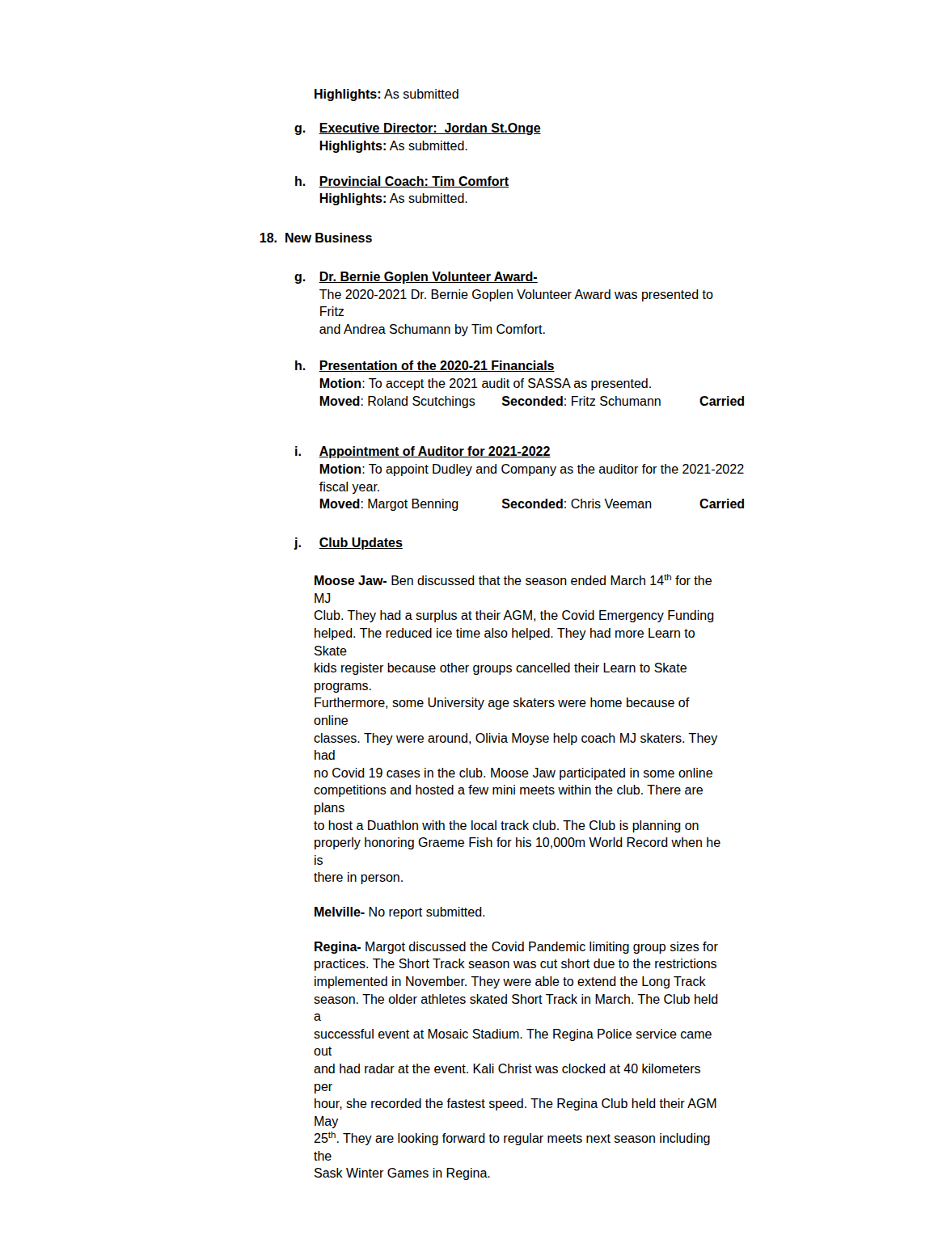Highlights: As submitted
g.
Executive Director: Jordan St.Onge
Highlights: As submitted.
h.
Provincial Coach: Tim Comfort
Highlights: As submitted.
18. New Business
g.
Dr. Bernie Goplen Volunteer Award-
The 2020-2021 Dr. Bernie Goplen Volunteer Award was presented to Fritz
and Andrea Schumann by Tim Comfort.
h.
Presentation of the 2020-21 Financials
Motion: To accept the 2021 audit of SASSA as presented.
Moved: Roland Scutchings Seconded: Fritz Schumann Carried
i.
Appointment of Auditor for 2021-2022
Motion: To appoint Dudley and Company as the auditor for the 2021-2022 fiscal year.
Moved: Margot Benning Seconded: Chris Veeman Carried
j.
Club Updates
Moose Jaw- Ben discussed that the season ended March 14th for the MJ
Club. They had a surplus at their AGM, the Covid Emergency Funding
helped. The reduced ice time also helped. They had more Learn to Skate
kids register because other groups cancelled their Learn to Skate programs.
Furthermore, some University age skaters were home because of online
classes. They were around, Olivia Moyse help coach MJ skaters. They had
no Covid 19 cases in the club. Moose Jaw participated in some online
competitions and hosted a few mini meets within the club. There are plans
to host a Duathlon with the local track club. The Club is planning on
properly honoring Graeme Fish for his 10,000m World Record when he is
there in person.
Melville- No report submitted.
Regina- Margot discussed the Covid Pandemic limiting group sizes for
practices. The Short Track season was cut short due to the restrictions
implemented in November. They were able to extend the Long Track
season. The older athletes skated Short Track in March. The Club held a
successful event at Mosaic Stadium. The Regina Police service came out
and had radar at the event. Kali Christ was clocked at 40 kilometers per
hour, she recorded the fastest speed. The Regina Club held their AGM May
25th. They are looking forward to regular meets next season including the
Sask Winter Games in Regina.